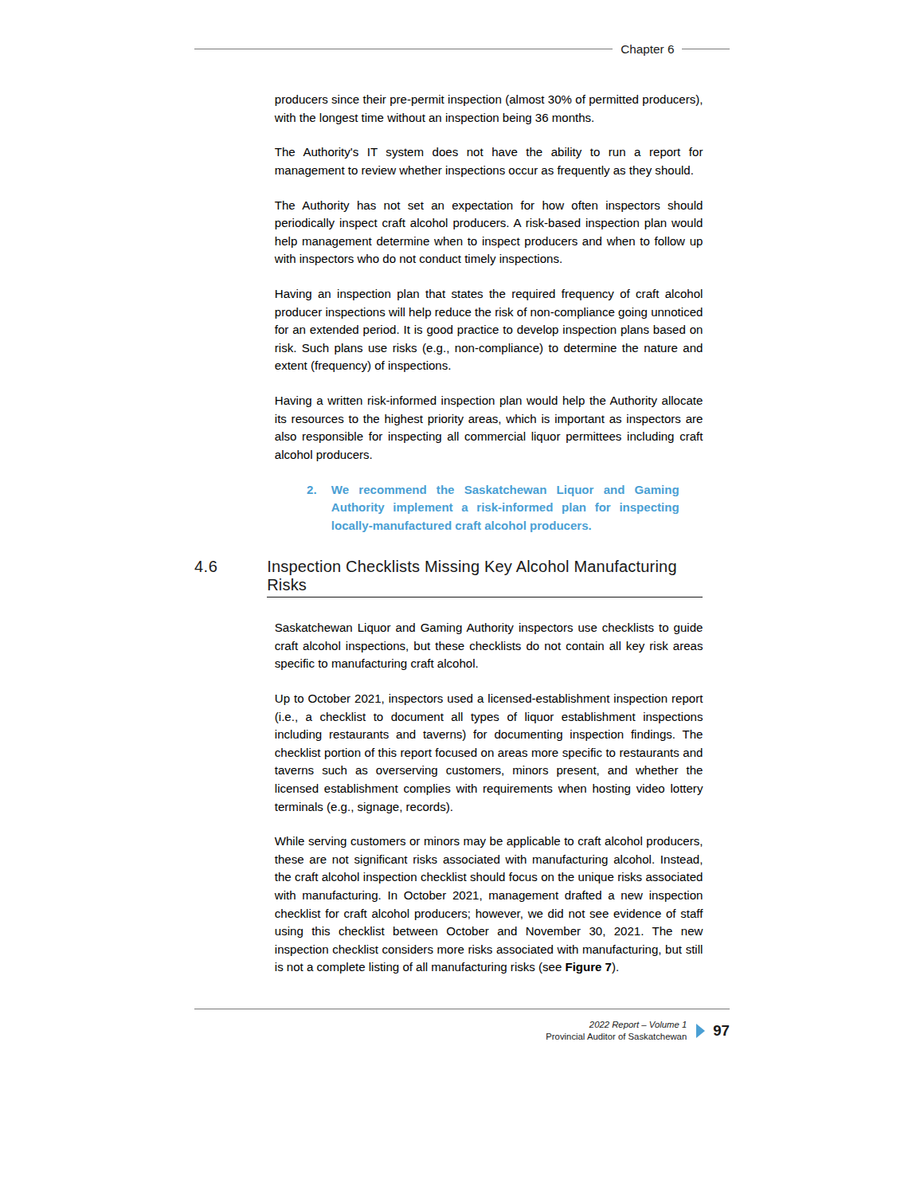Chapter 6
producers since their pre-permit inspection (almost 30% of permitted producers), with the longest time without an inspection being 36 months.
The Authority's IT system does not have the ability to run a report for management to review whether inspections occur as frequently as they should.
The Authority has not set an expectation for how often inspectors should periodically inspect craft alcohol producers. A risk-based inspection plan would help management determine when to inspect producers and when to follow up with inspectors who do not conduct timely inspections.
Having an inspection plan that states the required frequency of craft alcohol producer inspections will help reduce the risk of non-compliance going unnoticed for an extended period. It is good practice to develop inspection plans based on risk. Such plans use risks (e.g., non-compliance) to determine the nature and extent (frequency) of inspections.
Having a written risk-informed inspection plan would help the Authority allocate its resources to the highest priority areas, which is important as inspectors are also responsible for inspecting all commercial liquor permittees including craft alcohol producers.
2.
We recommend the Saskatchewan Liquor and Gaming Authority implement a risk-informed plan for inspecting locally-manufactured craft alcohol producers.
4.6
Inspection Checklists Missing Key Alcohol Manufacturing Risks
Saskatchewan Liquor and Gaming Authority inspectors use checklists to guide craft alcohol inspections, but these checklists do not contain all key risk areas specific to manufacturing craft alcohol.
Up to October 2021, inspectors used a licensed-establishment inspection report (i.e., a checklist to document all types of liquor establishment inspections including restaurants and taverns) for documenting inspection findings. The checklist portion of this report focused on areas more specific to restaurants and taverns such as overserving customers, minors present, and whether the licensed establishment complies with requirements when hosting video lottery terminals (e.g., signage, records).
While serving customers or minors may be applicable to craft alcohol producers, these are not significant risks associated with manufacturing alcohol. Instead, the craft alcohol inspection checklist should focus on the unique risks associated with manufacturing. In October 2021, management drafted a new inspection checklist for craft alcohol producers; however, we did not see evidence of staff using this checklist between October and November 30, 2021. The new inspection checklist considers more risks associated with manufacturing, but still is not a complete listing of all manufacturing risks (see Figure 7).
2022 Report – Volume 1
Provincial Auditor of Saskatchewan
97